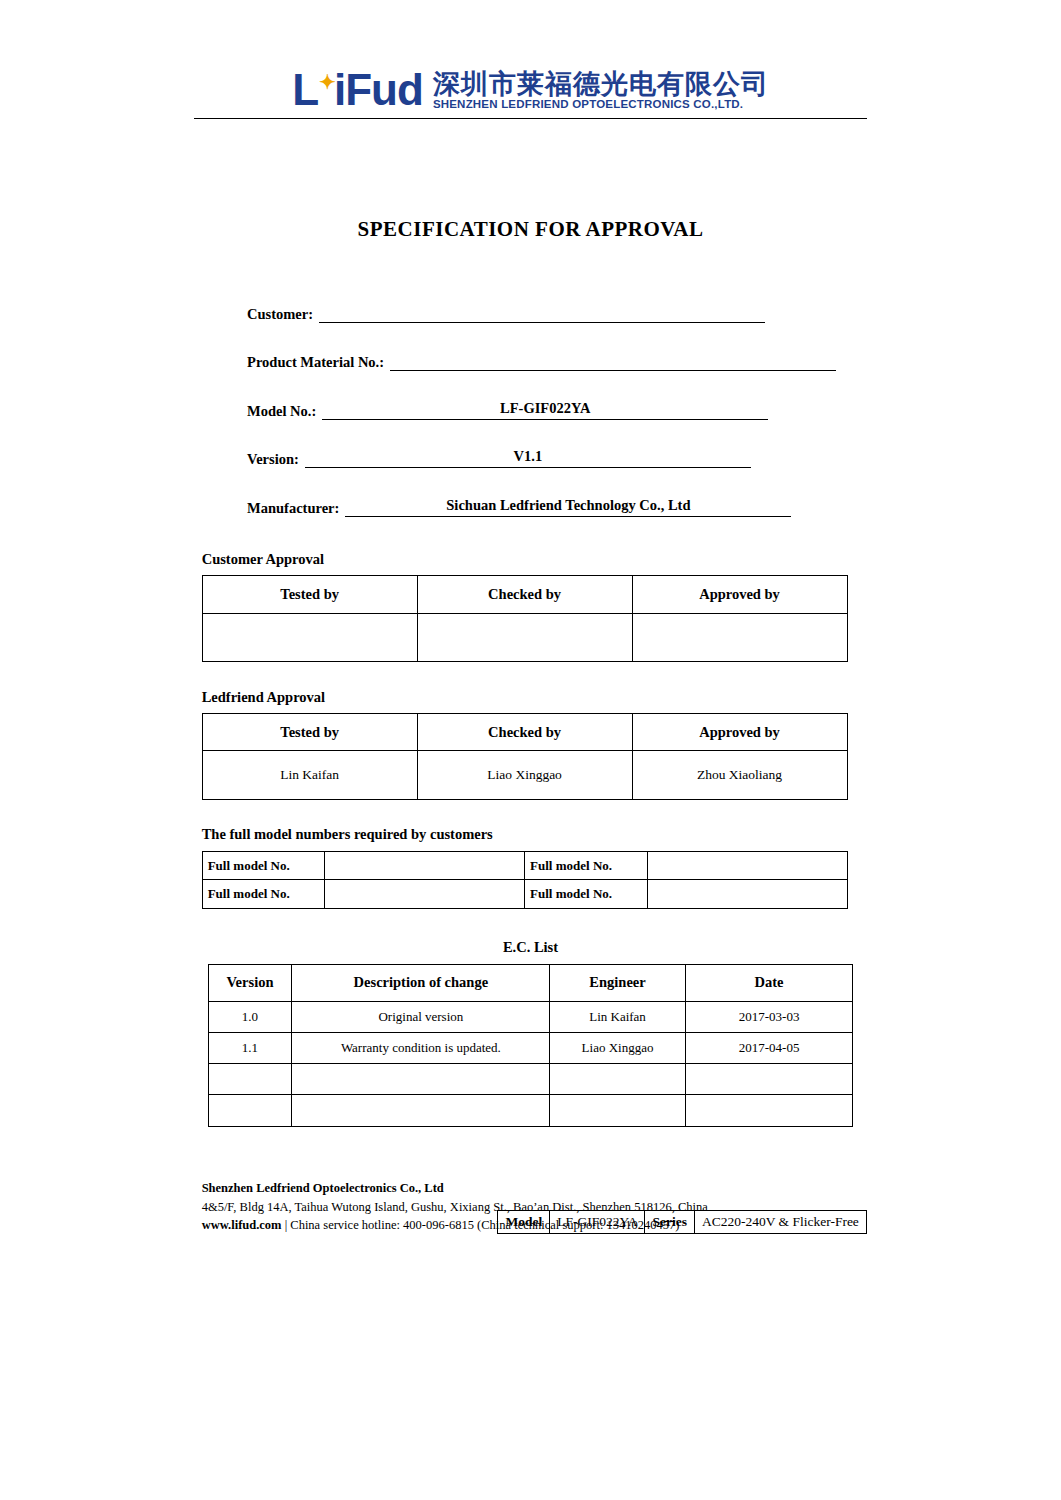L✦iFud
深圳市莱福德光电有限公司
SHENZHEN LEDFRIEND OPTOELECTRONICS CO.,LTD.
SPECIFICATION FOR APPROVAL
Customer:
Product Material No.:
Model No.: LF-GIF022YA
Version: V1.1
Manufacturer: Sichuan Ledfriend Technology Co., Ltd
Customer Approval
| Tested by | Checked by | Approved by |
| --- | --- | --- |
Ledfriend Approval
| Tested by | Checked by | Approved by |
| --- | --- | --- |
| Lin Kaifan | Liao Xinggao | Zhou Xiaoliang |
The full model numbers required by customers
| Full model No. | | Full model No. | |
| Full model No. | | Full model No. | |
E.C. List
| Version | Description of change | Engineer | Date |
| --- | --- | --- | --- |
| 1.0 | Original version | Lin Kaifan | 2017-03-03 |
| 1.1 | Warranty condition is updated. | Liao Xinggao | 2017-04-05 |
Shenzhen Ledfriend Optoelectronics Co., Ltd
4&5/F, Bldg 14A, Taihua Wutong Island, Gushu, Xixiang St., Bao’an Dist., Shenzhen 518126, China
www.lifud.com | China service hotline: 400-096-6815 (China technical support: 13410240457)
| Model | LF-GIF022YA | Series | AC220-240V & Flicker-Free |